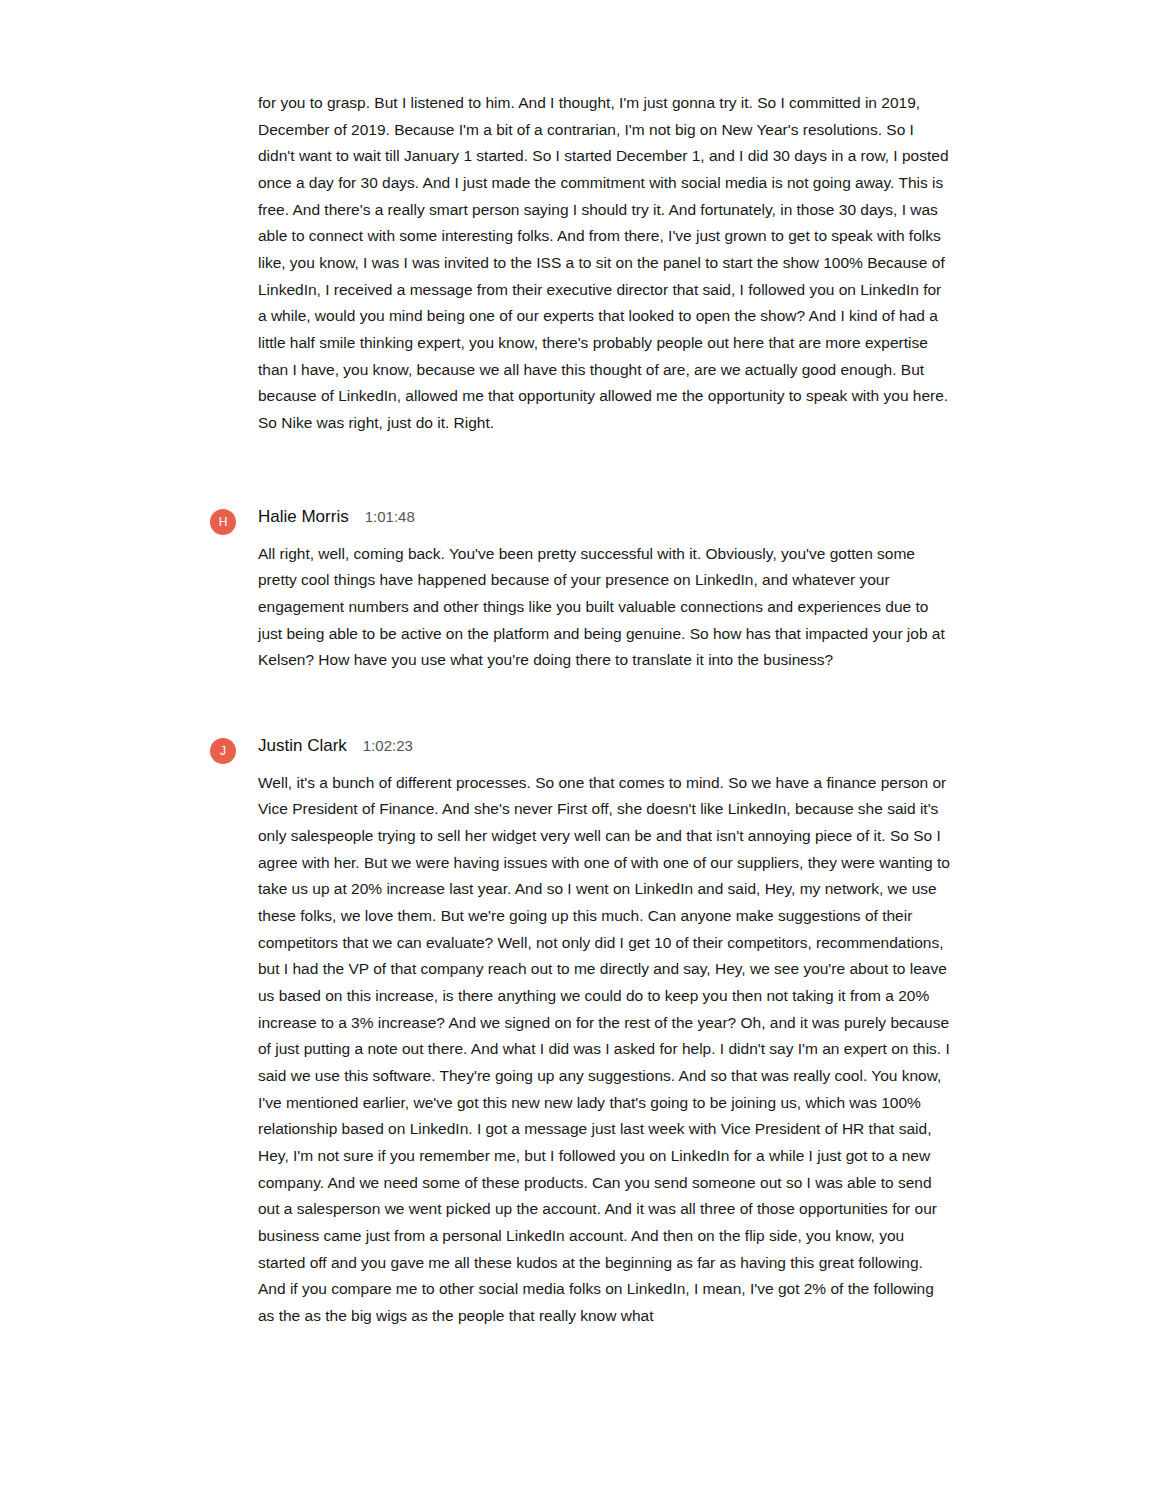for you to grasp. But I listened to him. And I thought, I'm just gonna try it. So I committed in 2019, December of 2019. Because I'm a bit of a contrarian, I'm not big on New Year's resolutions. So I didn't want to wait till January 1 started. So I started December 1, and I did 30 days in a row, I posted once a day for 30 days. And I just made the commitment with social media is not going away. This is free. And there's a really smart person saying I should try it. And fortunately, in those 30 days, I was able to connect with some interesting folks. And from there, I've just grown to get to speak with folks like, you know, I was I was invited to the ISS a to sit on the panel to start the show 100% Because of LinkedIn, I received a message from their executive director that said, I followed you on LinkedIn for a while, would you mind being one of our experts that looked to open the show? And I kind of had a little half smile thinking expert, you know, there's probably people out here that are more expertise than I have, you know, because we all have this thought of are, are we actually good enough. But because of LinkedIn, allowed me that opportunity allowed me the opportunity to speak with you here. So Nike was right, just do it. Right.
H
Halie Morris 1:01:48
All right, well, coming back. You've been pretty successful with it. Obviously, you've gotten some pretty cool things have happened because of your presence on LinkedIn, and whatever your engagement numbers and other things like you built valuable connections and experiences due to just being able to be active on the platform and being genuine. So how has that impacted your job at Kelsen? How have you use what you're doing there to translate it into the business?
J
Justin Clark 1:02:23
Well, it's a bunch of different processes. So one that comes to mind. So we have a finance person or Vice President of Finance. And she's never First off, she doesn't like LinkedIn, because she said it's only salespeople trying to sell her widget very well can be and that isn't annoying piece of it. So So I agree with her. But we were having issues with one of with one of our suppliers, they were wanting to take us up at 20% increase last year. And so I went on LinkedIn and said, Hey, my network, we use these folks, we love them. But we're going up this much. Can anyone make suggestions of their competitors that we can evaluate? Well, not only did I get 10 of their competitors, recommendations, but I had the VP of that company reach out to me directly and say, Hey, we see you're about to leave us based on this increase, is there anything we could do to keep you then not taking it from a 20% increase to a 3% increase? And we signed on for the rest of the year? Oh, and it was purely because of just putting a note out there. And what I did was I asked for help. I didn't say I'm an expert on this. I said we use this software. They're going up any suggestions. And so that was really cool. You know, I've mentioned earlier, we've got this new new lady that's going to be joining us, which was 100% relationship based on LinkedIn. I got a message just last week with Vice President of HR that said, Hey, I'm not sure if you remember me, but I followed you on LinkedIn for a while I just got to a new company. And we need some of these products. Can you send someone out so I was able to send out a salesperson we went picked up the account. And it was all three of those opportunities for our business came just from a personal LinkedIn account. And then on the flip side, you know, you started off and you gave me all these kudos at the beginning as far as having this great following. And if you compare me to other social media folks on LinkedIn, I mean, I've got 2% of the following as the as the big wigs as the people that really know what